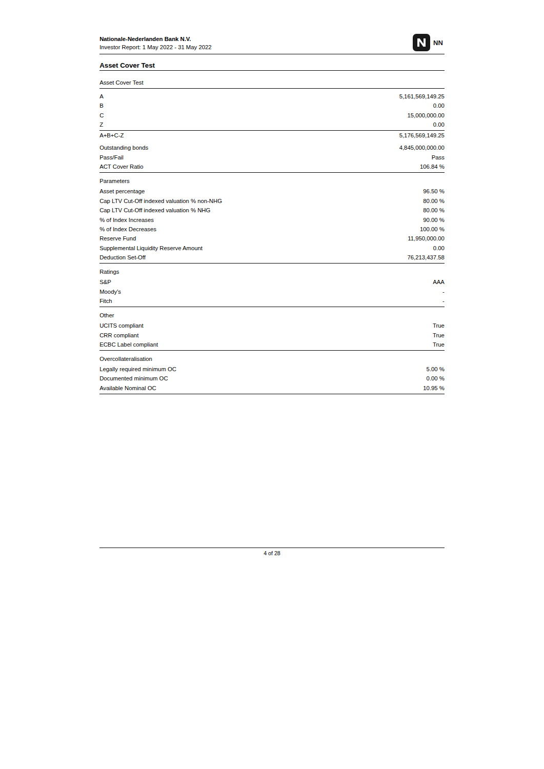Nationale-Nederlanden Bank N.V.
Investor Report: 1 May 2022 - 31 May 2022
NN
Asset Cover Test
| Asset Cover Test | |
| A | 5,161,569,149.25 |
| B | 0.00 |
| C | 15,000,000.00 |
| Z | 0.00 |
| A+B+C-Z | 5,176,569,149.25 |
| Outstanding bonds | 4,845,000,000.00 |
| Pass/Fail | Pass |
| ACT Cover Ratio | 106.84 % |
| Parameters | |
| Asset percentage | 96.50 % |
| Cap LTV Cut-Off indexed valuation % non-NHG | 80.00 % |
| Cap LTV Cut-Off indexed valuation % NHG | 80.00 % |
| % of Index Increases | 90.00 % |
| % of Index Decreases | 100.00 % |
| Reserve Fund | 11,950,000.00 |
| Supplemental Liquidity Reserve Amount | 0.00 |
| Deduction Set-Off | 76,213,437.58 |
| Ratings | |
| S&P | AAA |
| Moody's | - |
| Fitch | - |
| Other | |
| UCITS compliant | True |
| CRR compliant | True |
| ECBC Label compliant | True |
| Overcollateralisation | |
| Legally required minimum OC | 5.00 % |
| Documented minimum OC | 0.00 % |
| Available Nominal OC | 10.95 % |
4 of 28